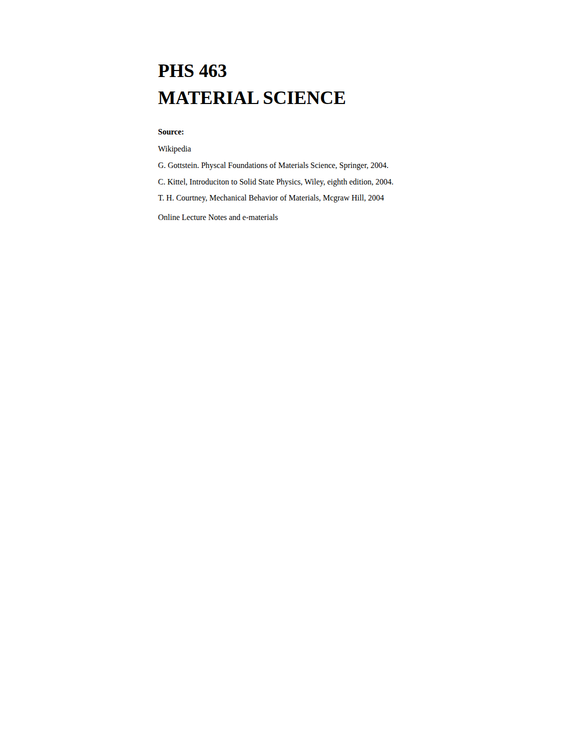PHS 463
MATERIAL SCIENCE
Source:
Wikipedia
G. Gottstein. Physcal Foundations of Materials Science, Springer, 2004.
C. Kittel, Introduciton to Solid State Physics, Wiley, eighth edition, 2004.
T. H. Courtney, Mechanical Behavior of Materials, Mcgraw Hill, 2004
Online Lecture Notes and e-materials